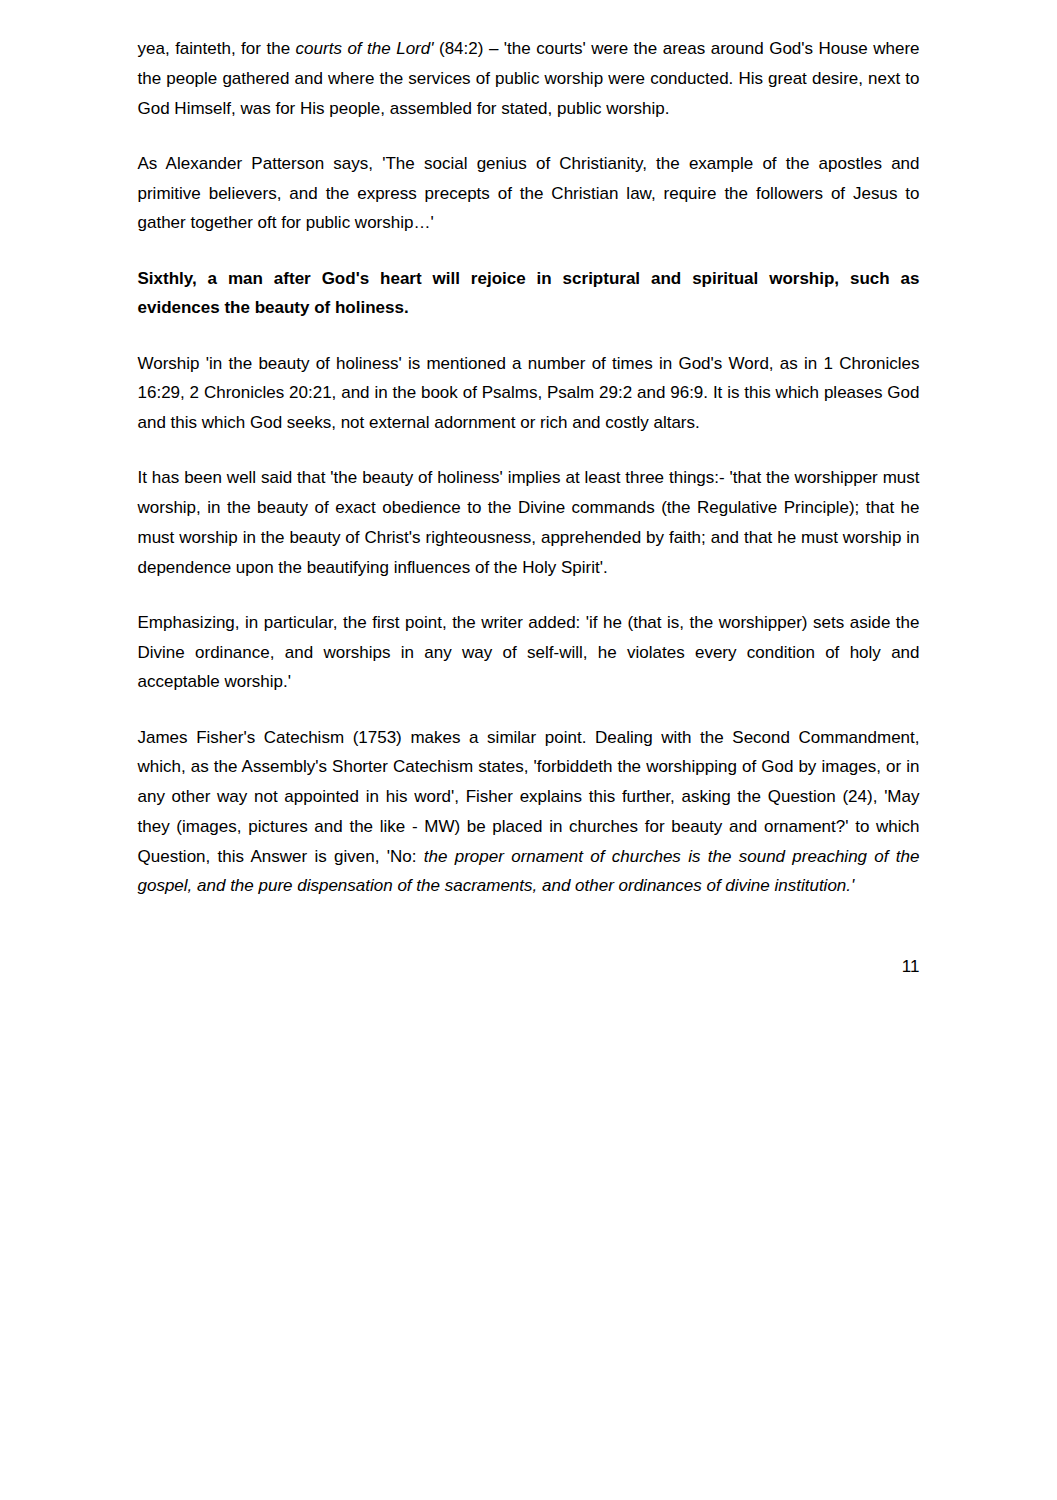yea, fainteth, for the courts of the Lord' (84:2) – 'the courts' were the areas around God's House where the people gathered and where the services of public worship were conducted. His great desire, next to God Himself, was for His people, assembled for stated, public worship.
As Alexander Patterson says, 'The social genius of Christianity, the example of the apostles and primitive believers, and the express precepts of the Christian law, require the followers of Jesus to gather together oft for public worship…'
Sixthly, a man after God's heart will rejoice in scriptural and spiritual worship, such as evidences the beauty of holiness.
Worship 'in the beauty of holiness' is mentioned a number of times in God's Word, as in 1 Chronicles 16:29, 2 Chronicles 20:21, and in the book of Psalms, Psalm 29:2 and 96:9. It is this which pleases God and this which God seeks, not external adornment or rich and costly altars.
It has been well said that 'the beauty of holiness' implies at least three things:- 'that the worshipper must worship, in the beauty of exact obedience to the Divine commands (the Regulative Principle); that he must worship in the beauty of Christ's righteousness, apprehended by faith; and that he must worship in dependence upon the beautifying influences of the Holy Spirit'.
Emphasizing, in particular, the first point, the writer added: 'if he (that is, the worshipper) sets aside the Divine ordinance, and worships in any way of self-will, he violates every condition of holy and acceptable worship.'
James Fisher's Catechism (1753) makes a similar point. Dealing with the Second Commandment, which, as the Assembly's Shorter Catechism states, 'forbiddeth the worshipping of God by images, or in any other way not appointed in his word', Fisher explains this further, asking the Question (24), 'May they (images, pictures and the like - MW) be placed in churches for beauty and ornament?' to which Question, this Answer is given, 'No: the proper ornament of churches is the sound preaching of the gospel, and the pure dispensation of the sacraments, and other ordinances of divine institution.'
11